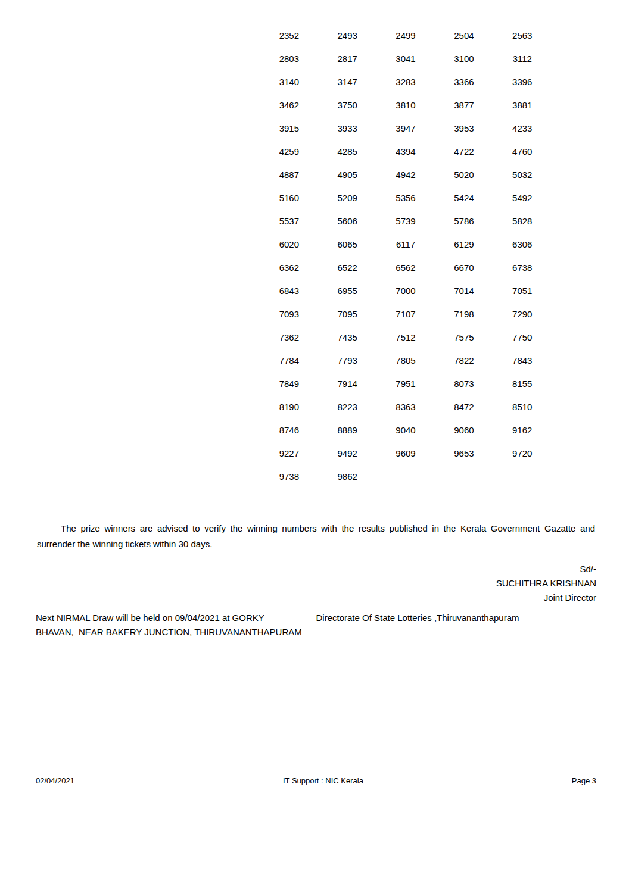| 2352 | 2493 | 2499 | 2504 | 2563 |
| 2803 | 2817 | 3041 | 3100 | 3112 |
| 3140 | 3147 | 3283 | 3366 | 3396 |
| 3462 | 3750 | 3810 | 3877 | 3881 |
| 3915 | 3933 | 3947 | 3953 | 4233 |
| 4259 | 4285 | 4394 | 4722 | 4760 |
| 4887 | 4905 | 4942 | 5020 | 5032 |
| 5160 | 5209 | 5356 | 5424 | 5492 |
| 5537 | 5606 | 5739 | 5786 | 5828 |
| 6020 | 6065 | 6117 | 6129 | 6306 |
| 6362 | 6522 | 6562 | 6670 | 6738 |
| 6843 | 6955 | 7000 | 7014 | 7051 |
| 7093 | 7095 | 7107 | 7198 | 7290 |
| 7362 | 7435 | 7512 | 7575 | 7750 |
| 7784 | 7793 | 7805 | 7822 | 7843 |
| 7849 | 7914 | 7951 | 8073 | 8155 |
| 8190 | 8223 | 8363 | 8472 | 8510 |
| 8746 | 8889 | 9040 | 9060 | 9162 |
| 9227 | 9492 | 9609 | 9653 | 9720 |
| 9738 | 9862 | | | |
The prize winners are advised to verify the winning numbers with the results published in the Kerala Government Gazatte and surrender the winning tickets within 30 days.
Sd/-
SUCHITHRA KRISHNAN
Joint Director
Next NIRMAL Draw will be held on 09/04/2021 at GORKY BHAVAN, NEAR BAKERY JUNCTION, THIRUVANANTHAPURAM
Directorate Of State Lotteries ,Thiruvananthapuram
02/04/2021
IT Support : NIC Kerala
Page 3